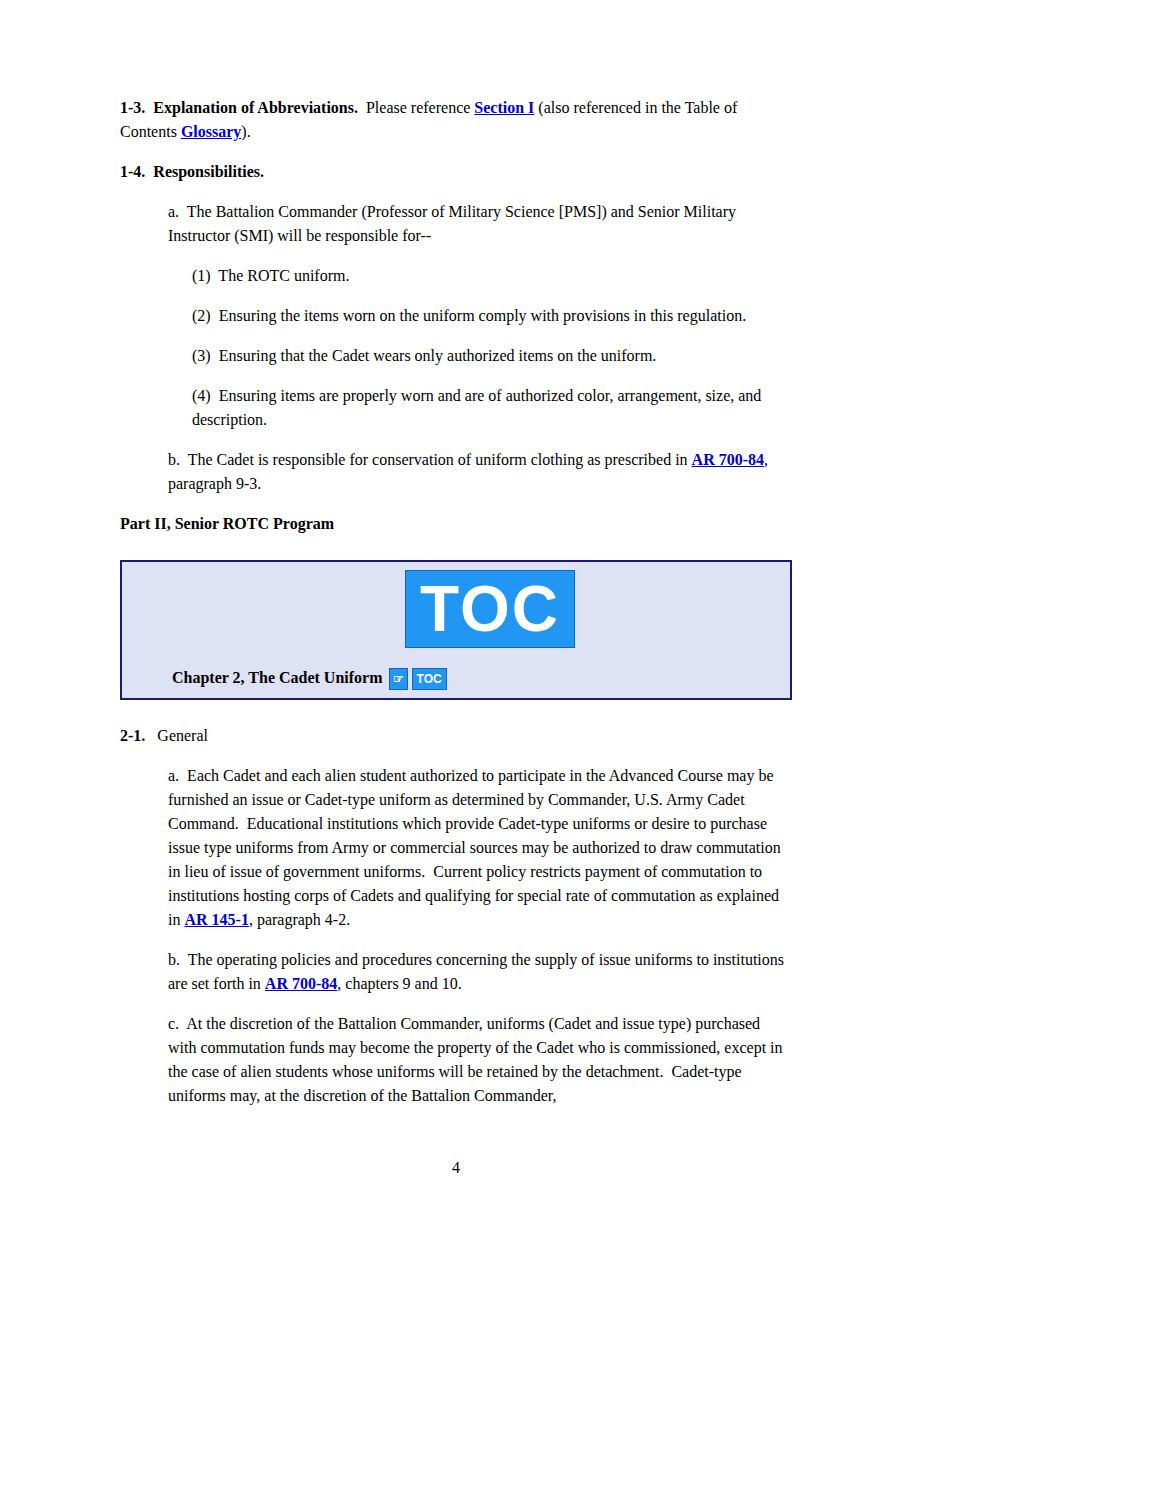1-3. Explanation of Abbreviations. Please reference Section I (also referenced in the Table of Contents Glossary).
1-4. Responsibilities.
a. The Battalion Commander (Professor of Military Science [PMS]) and Senior Military Instructor (SMI) will be responsible for--
(1) The ROTC uniform.
(2) Ensuring the items worn on the uniform comply with provisions in this regulation.
(3) Ensuring that the Cadet wears only authorized items on the uniform.
(4) Ensuring items are properly worn and are of authorized color, arrangement, size, and description.
b. The Cadet is responsible for conservation of uniform clothing as prescribed in AR 700-84, paragraph 9-3.
Part II, Senior ROTC Program
TOC
Chapter 2, The Cadet Uniform ☞TOC
2-1. General
a. Each Cadet and each alien student authorized to participate in the Advanced Course may be furnished an issue or Cadet-type uniform as determined by Commander, U.S. Army Cadet Command. Educational institutions which provide Cadet-type uniforms or desire to purchase issue type uniforms from Army or commercial sources may be authorized to draw commutation in lieu of issue of government uniforms. Current policy restricts payment of commutation to institutions hosting corps of Cadets and qualifying for special rate of commutation as explained in AR 145-1, paragraph 4-2.
b. The operating policies and procedures concerning the supply of issue uniforms to institutions are set forth in AR 700-84, chapters 9 and 10.
c. At the discretion of the Battalion Commander, uniforms (Cadet and issue type) purchased with commutation funds may become the property of the Cadet who is commissioned, except in the case of alien students whose uniforms will be retained by the detachment. Cadet-type uniforms may, at the discretion of the Battalion Commander,
4